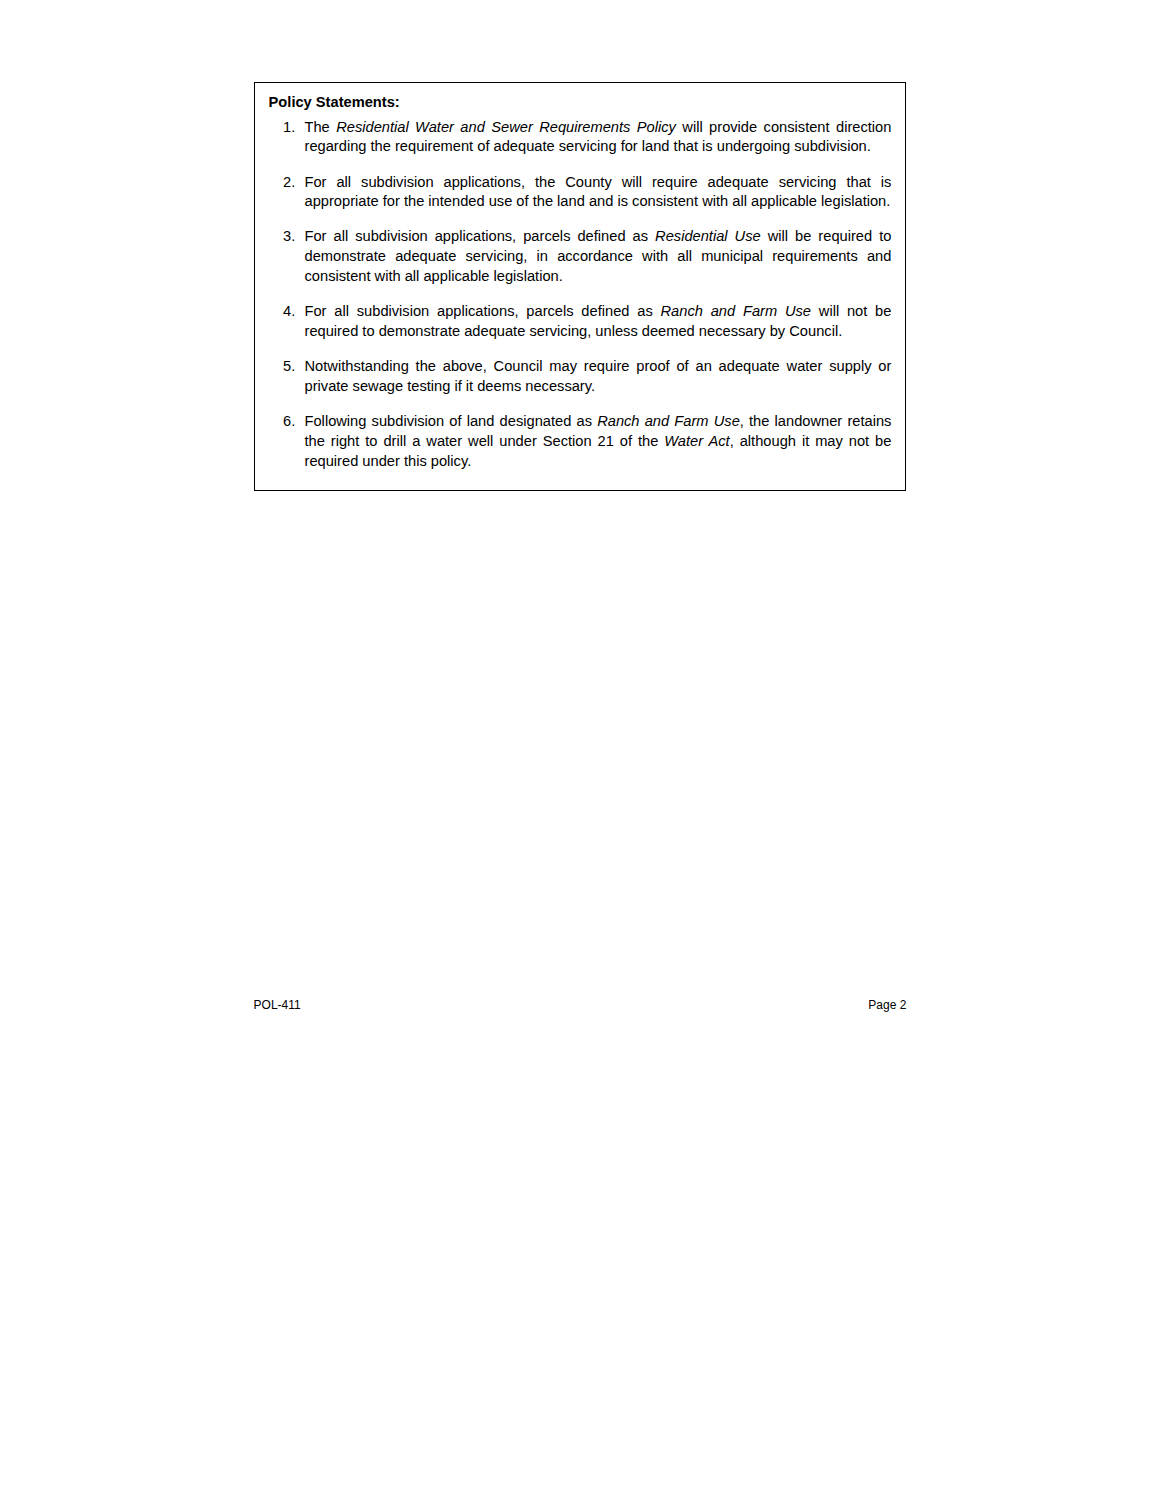Policy Statements:
The Residential Water and Sewer Requirements Policy will provide consistent direction regarding the requirement of adequate servicing for land that is undergoing subdivision.
For all subdivision applications, the County will require adequate servicing that is appropriate for the intended use of the land and is consistent with all applicable legislation.
For all subdivision applications, parcels defined as Residential Use will be required to demonstrate adequate servicing, in accordance with all municipal requirements and consistent with all applicable legislation.
For all subdivision applications, parcels defined as Ranch and Farm Use will not be required to demonstrate adequate servicing, unless deemed necessary by Council.
Notwithstanding the above, Council may require proof of an adequate water supply or private sewage testing if it deems necessary.
Following subdivision of land designated as Ranch and Farm Use, the landowner retains the right to drill a water well under Section 21 of the Water Act, although it may not be required under this policy.
POL-411 Page 2